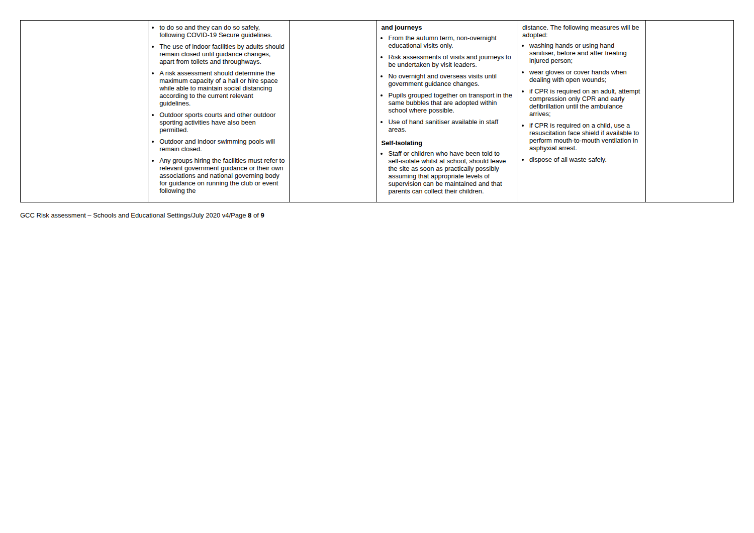| | to do so and they can do so safely, following COVID-19 Secure guidelines. The use of indoor facilities by adults should remain closed until guidance changes, apart from toilets and throughways. A risk assessment should determine the maximum capacity of a hall or hire space while able to maintain social distancing according to the current relevant guidelines. Outdoor sports courts and other outdoor sporting activities have also been permitted. Outdoor and indoor swimming pools will remain closed. Any groups hiring the facilities must refer to relevant government guidance or their own associations and national governing body for guidance on running the club or event following the | | and journeys From the autumn term, non-overnight educational visits only. Risk assessments of visits and journeys to be undertaken by visit leaders. No overnight and overseas visits until government guidance changes. Pupils grouped together on transport in the same bubbles that are adopted within school where possible. Use of hand sanitiser available in staff areas. Self-Isolating Staff or children who have been told to self-isolate whilst at school, should leave the site as soon as practically possibly assuming that appropriate levels of supervision can be maintained and that parents can collect their children. | distance. The following measures will be adopted: washing hands or using hand sanitiser, before and after treating injured person; wear gloves or cover hands when dealing with open wounds; if CPR is required on an adult, attempt compression only CPR and early defibrillation until the ambulance arrives; if CPR is required on a child, use a resuscitation face shield if available to perform mouth-to-mouth ventilation in asphyxial arrest. dispose of all waste safely. | |
GCC Risk assessment – Schools and Educational Settings/July 2020 v4/Page 8 of 9